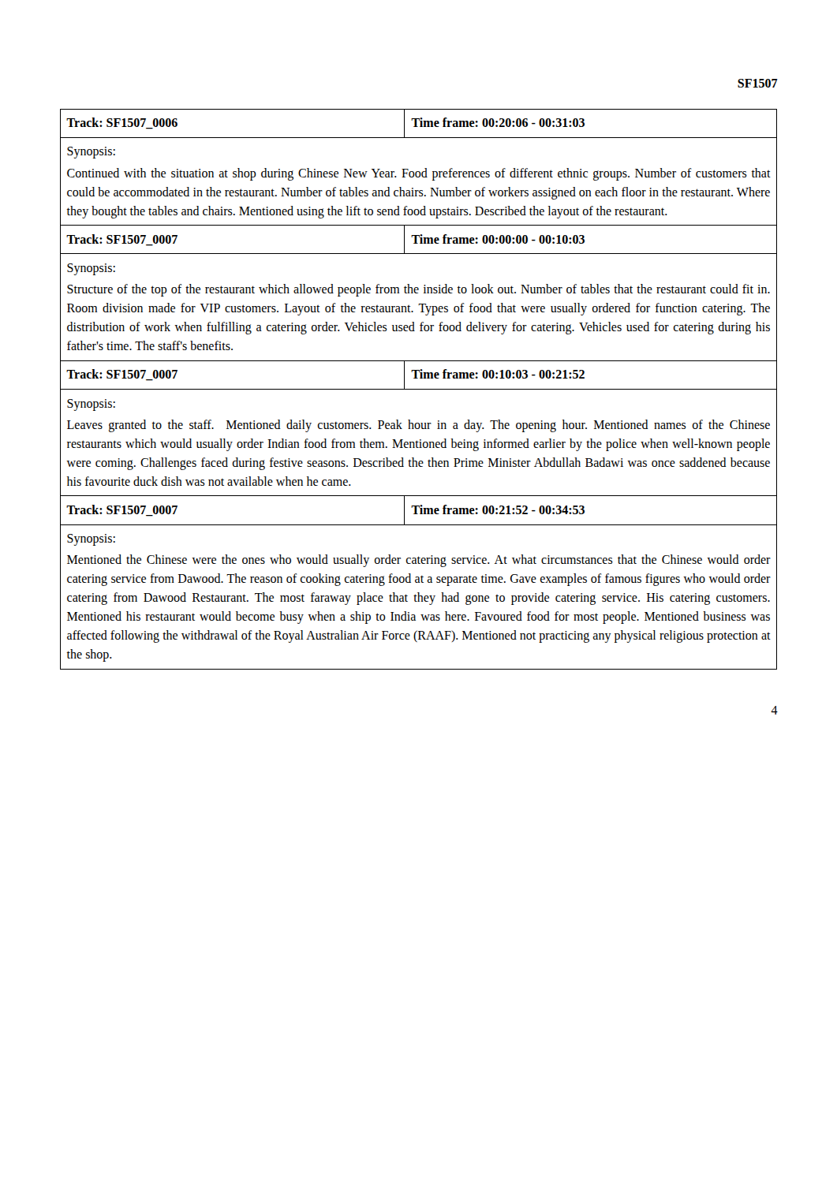SF1507
| Track: SF1507_0006 | Time frame: 00:20:06 - 00:31:03 |
| Synopsis: Continued with the situation at shop during Chinese New Year. Food preferences of different ethnic groups. Number of customers that could be accommodated in the restaurant. Number of tables and chairs. Number of workers assigned on each floor in the restaurant. Where they bought the tables and chairs. Mentioned using the lift to send food upstairs. Described the layout of the restaurant. |
| Track: SF1507_0007 | Time frame: 00:00:00 - 00:10:03 |
| Synopsis: Structure of the top of the restaurant which allowed people from the inside to look out. Number of tables that the restaurant could fit in. Room division made for VIP customers. Layout of the restaurant. Types of food that were usually ordered for function catering. The distribution of work when fulfilling a catering order. Vehicles used for food delivery for catering. Vehicles used for catering during his father's time. The staff's benefits. |
| Track: SF1507_0007 | Time frame: 00:10:03 - 00:21:52 |
| Synopsis: Leaves granted to the staff. Mentioned daily customers. Peak hour in a day. The opening hour. Mentioned names of the Chinese restaurants which would usually order Indian food from them. Mentioned being informed earlier by the police when well-known people were coming. Challenges faced during festive seasons. Described the then Prime Minister Abdullah Badawi was once saddened because his favourite duck dish was not available when he came. |
| Track: SF1507_0007 | Time frame: 00:21:52 - 00:34:53 |
| Synopsis: Mentioned the Chinese were the ones who would usually order catering service. At what circumstances that the Chinese would order catering service from Dawood. The reason of cooking catering food at a separate time. Gave examples of famous figures who would order catering from Dawood Restaurant. The most faraway place that they had gone to provide catering service. His catering customers. Mentioned his restaurant would become busy when a ship to India was here. Favoured food for most people. Mentioned business was affected following the withdrawal of the Royal Australian Air Force (RAAF). Mentioned not practicing any physical religious protection at the shop. |
4